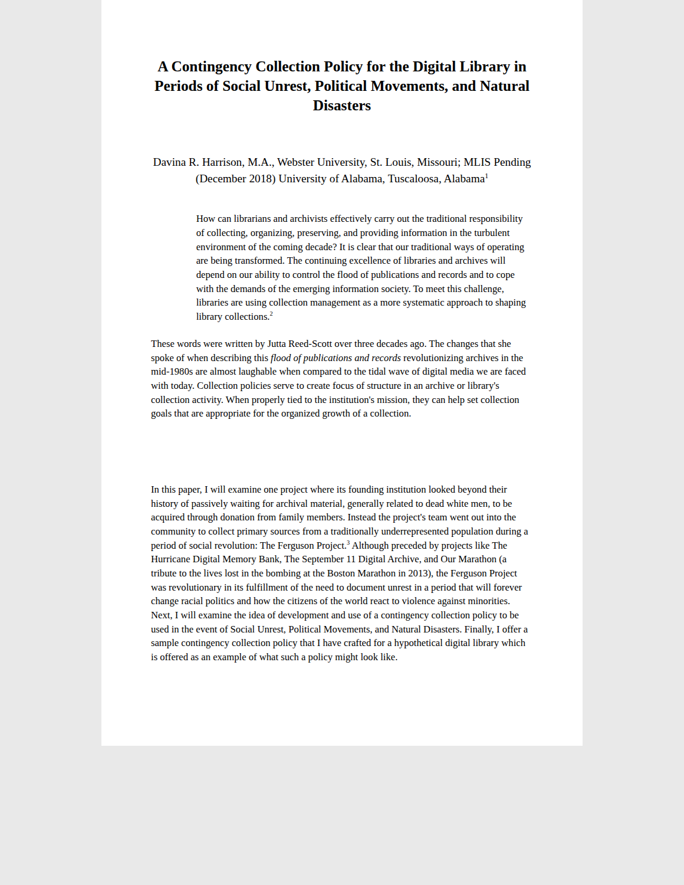A Contingency Collection Policy for the Digital Library in Periods of Social Unrest, Political Movements, and Natural Disasters
Davina R. Harrison, M.A., Webster University, St. Louis, Missouri; MLIS Pending (December 2018) University of Alabama, Tuscaloosa, Alabama1
How can librarians and archivists effectively carry out the traditional responsibility of collecting, organizing, preserving, and providing information in the turbulent environment of the coming decade? It is clear that our traditional ways of operating are being transformed. The continuing excellence of libraries and archives will depend on our ability to control the flood of publications and records and to cope with the demands of the emerging information society. To meet this challenge, libraries are using collection management as a more systematic approach to shaping library collections.2
These words were written by Jutta Reed-Scott over three decades ago. The changes that she spoke of when describing this flood of publications and records revolutionizing archives in the mid-1980s are almost laughable when compared to the tidal wave of digital media we are faced with today. Collection policies serve to create focus of structure in an archive or library's collection activity. When properly tied to the institution's mission, they can help set collection goals that are appropriate for the organized growth of a collection.
In this paper, I will examine one project where its founding institution looked beyond their history of passively waiting for archival material, generally related to dead white men, to be acquired through donation from family members. Instead the project's team went out into the community to collect primary sources from a traditionally underrepresented population during a period of social revolution: The Ferguson Project.3 Although preceded by projects like The Hurricane Digital Memory Bank, The September 11 Digital Archive, and Our Marathon (a tribute to the lives lost in the bombing at the Boston Marathon in 2013), the Ferguson Project was revolutionary in its fulfillment of the need to document unrest in a period that will forever change racial politics and how the citizens of the world react to violence against minorities. Next, I will examine the idea of development and use of a contingency collection policy to be used in the event of Social Unrest, Political Movements, and Natural Disasters. Finally, I offer a sample contingency collection policy that I have crafted for a hypothetical digital library which is offered as an example of what such a policy might look like.